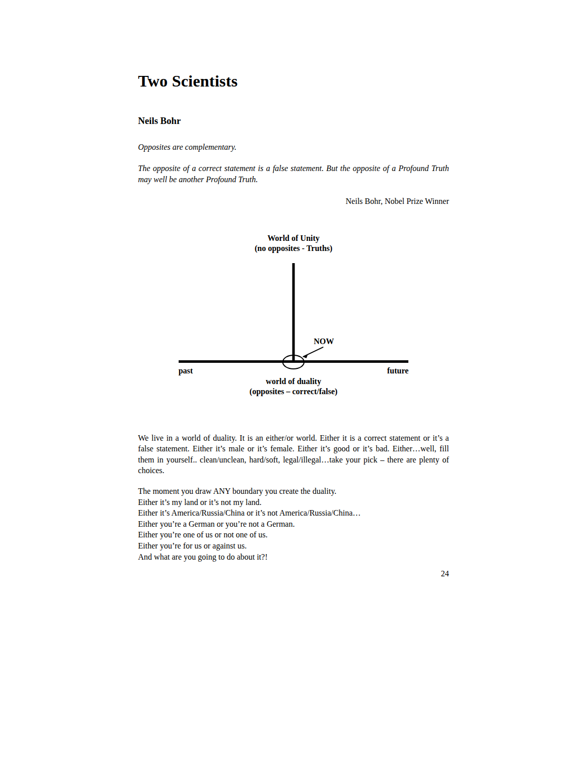Two Scientists
Neils Bohr
Opposites are complementary.
The opposite of a correct statement is a false statement. But the opposite of a Profound Truth may well be another Profound Truth.
Neils Bohr, Nobel Prize Winner
World of Unity
(no opposites - Truths)
NOW
past
future
world of duality
(opposites – correct/false)
We live in a world of duality. It is an either/or world. Either it is a correct statement or it’s a false statement. Either it’s male or it’s female. Either it’s good or it’s bad. Either…well, fill them in yourself.. clean/unclean, hard/soft, legal/illegal…take your pick – there are plenty of choices.
The moment you draw ANY boundary you create the duality.
Either it’s my land or it’s not my land.
Either it’s America/Russia/China or it’s not America/Russia/China…
Either you’re a German or you’re not a German.
Either you’re one of us or not one of us.
Either you’re for us or against us.
And what are you going to do about it?!
24